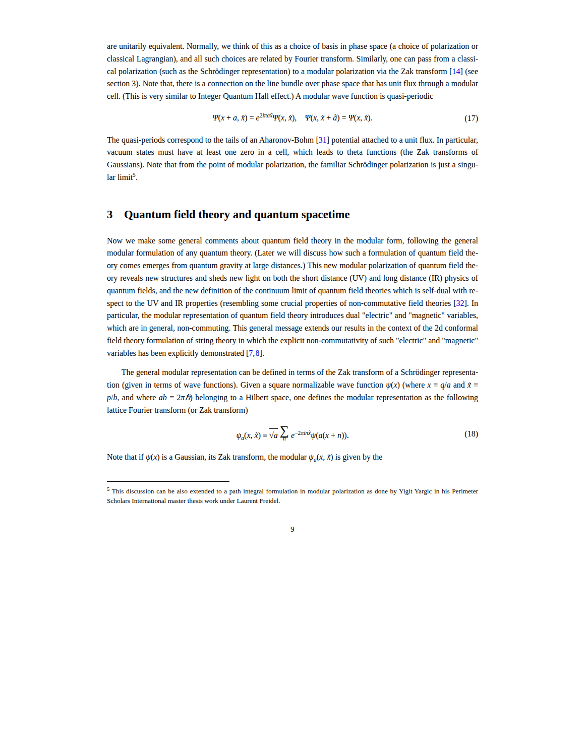are unitarily equivalent. Normally, we think of this as a choice of basis in phase space (a choice of polarization or classical Lagrangian), and all such choices are related by Fourier transform. Similarly, one can pass from a classical polarization (such as the Schrödinger representation) to a modular polarization via the Zak transform [14] (see section 3). Note that, there is a connection on the line bundle over phase space that has unit flux through a modular cell. (This is very similar to Integer Quantum Hall effect.) A modular wave function is quasi-periodic
Ψ(x + a, x̃) = e2iπax̃Ψ(x, x̃), Ψ(x, x̃ + ã) = Ψ(x, x̃). (17)
The quasi-periods correspond to the tails of an Aharonov-Bohm [31] potential attached to a unit flux. In particular, vacuum states must have at least one zero in a cell, which leads to theta functions (the Zak transforms of Gaussians). Note that from the point of modular polarization, the familiar Schrödinger polarization is just a singular limit5.
3 Quantum field theory and quantum spacetime
Now we make some general comments about quantum field theory in the modular form, following the general modular formulation of any quantum theory. (Later we will discuss how such a formulation of quantum field theory comes emerges from quantum gravity at large distances.) This new modular polarization of quantum field theory reveals new structures and sheds new light on both the short distance (UV) and long distance (IR) physics of quantum fields, and the new definition of the continuum limit of quantum field theories which is self-dual with respect to the UV and IR properties (resembling some crucial properties of non-commutative field theories [32]. In particular, the modular representation of quantum field theory introduces dual "electric" and "magnetic" variables, which are in general, non-commuting. This general message extends our results in the context of the 2d conformal field theory formulation of string theory in which the explicit non-commutativity of such "electric" and "magnetic" variables has been explicitly demonstrated [7, 8].
The general modular representation can be defined in terms of the Zak transform of a Schrödinger representation (given in terms of wave functions). Given a square normalizable wave function ψ(x) (where x ≡ q/a and x̃ ≡ p/b, and where ab = 2πℏ) belonging to a Hilbert space, one defines the modular representation as the following lattice Fourier transform (or Zak transform)
ψa(x, x̃) ≡ √a ∑n e−2πinx̃ψ(a(x + n)). (18)
Note that if ψ(x) is a Gaussian, its Zak transform, the modular ψa(x, x̃) is given by the
5 This discussion can be also extended to a path integral formulation in modular polarization as done by Yigit Yargic in his Perimeter Scholars International master thesis work under Laurent Freidel.
9